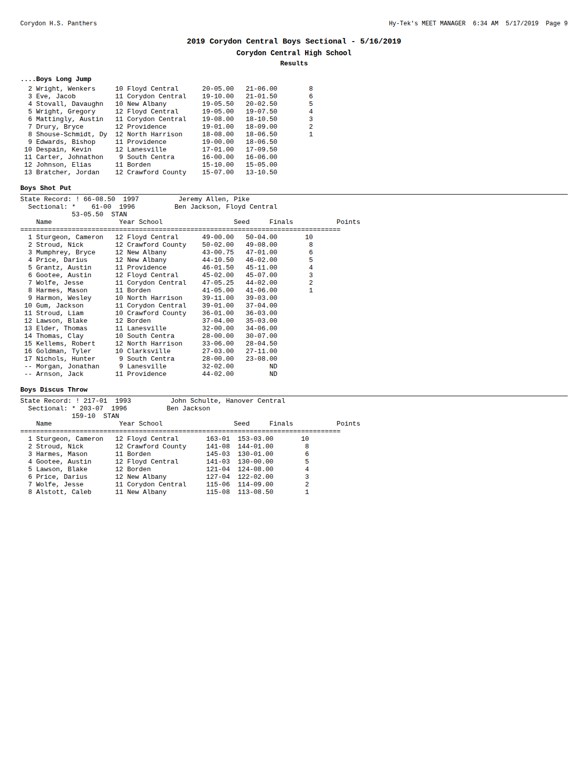Corydon H.S. Panthers Hy-Tek's MEET MANAGER 6:34 AM 5/17/2019 Page 9
2019 Corydon Central Boys Sectional - 5/16/2019
Corydon Central High School
Results
....Boys Long Jump
  2 Wright, Wenkers     10 Floyd Central      20-05.00   21-06.00        8
  3 Eve, Jacob          11 Corydon Central    19-10.00   21-01.50        6
  4 Stovall, Davaughn   10 New Albany         19-05.50   20-02.50        5
  5 Wright, Gregory     12 Floyd Central      19-05.00   19-07.50        4
  6 Mattingly, Austin   11 Corydon Central    19-08.00   18-10.50        3
  7 Drury, Bryce        12 Providence         19-01.00   18-09.00        2
  8 Shouse-Schmidt, Dy  12 North Harrison     18-08.00   18-06.50        1
  9 Edwards, Bishop     11 Providence         19-00.00   18-06.50
 10 Despain, Kevin      12 Lanesville         17-01.00   17-09.50
 11 Carter, Johnathon    9 South Centra       16-00.00   16-06.00
 12 Johnson, Elias      11 Borden             15-10.00   15-05.00
 13 Bratcher, Jordan    12 Crawford County    15-07.00   13-10.50
Boys Shot Put
State Record: ! 66-08.50  1997          Jeremy Allen, Pike
  Sectional: *    61-00  1996          Ben Jackson, Floyd Central
             53-05.50  STAN
    Name                 Year School                  Seed     Finals           Points
=================================================================================
  1 Sturgeon, Cameron   12 Floyd Central      49-00.00   50-04.00       10
  2 Stroud, Nick        12 Crawford County    50-02.00   49-08.00        8
  3 Mumphrey, Bryce     12 New Albany         43-00.75   47-01.00        6
  4 Price, Darius       12 New Albany         44-10.50   46-02.00        5
  5 Grantz, Austin      11 Providence         46-01.50   45-11.00        4
  6 Gootee, Austin      12 Floyd Central      45-02.00   45-07.00        3
  7 Wolfe, Jesse        11 Corydon Central    47-05.25   44-02.00        2
  8 Harmes, Mason       11 Borden             41-05.00   41-06.00        1
  9 Harmon, Wesley      10 North Harrison     39-11.00   39-03.00
 10 Gum, Jackson        11 Corydon Central    39-01.00   37-04.00
 11 Stroud, Liam        10 Crawford County    36-01.00   36-03.00
 12 Lawson, Blake       12 Borden             37-04.00   35-03.00
 13 Elder, Thomas       11 Lanesville         32-00.00   34-06.00
 14 Thomas, Clay        10 South Centra       28-00.00   30-07.00
 15 Kellems, Robert     12 North Harrison     33-06.00   28-04.50
 16 Goldman, Tyler      10 Clarksville        27-03.00   27-11.00
 17 Nichols, Hunter      9 South Centra       28-00.00   23-08.00
 -- Morgan, Jonathan     9 Lanesville         32-02.00         ND
 -- Arnson, Jack        11 Providence         44-02.00         ND
Boys Discus Throw
State Record: ! 217-01  1993          John Schulte, Hanover Central
  Sectional: * 203-07  1996          Ben Jackson
             159-10  STAN
    Name                 Year School                  Seed     Finals           Points
=================================================================================
  1 Sturgeon, Cameron   12 Floyd Central       163-01  153-03.00       10
  2 Stroud, Nick        12 Crawford County     141-08  144-01.00        8
  3 Harmes, Mason       11 Borden              145-03  130-01.00        6
  4 Gootee, Austin      12 Floyd Central       141-03  130-00.00        5
  5 Lawson, Blake       12 Borden              121-04  124-08.00        4
  6 Price, Darius       12 New Albany          127-04  122-02.00        3
  7 Wolfe, Jesse        11 Corydon Central     115-06  114-09.00        2
  8 Alstott, Caleb      11 New Albany          115-08  113-08.50        1